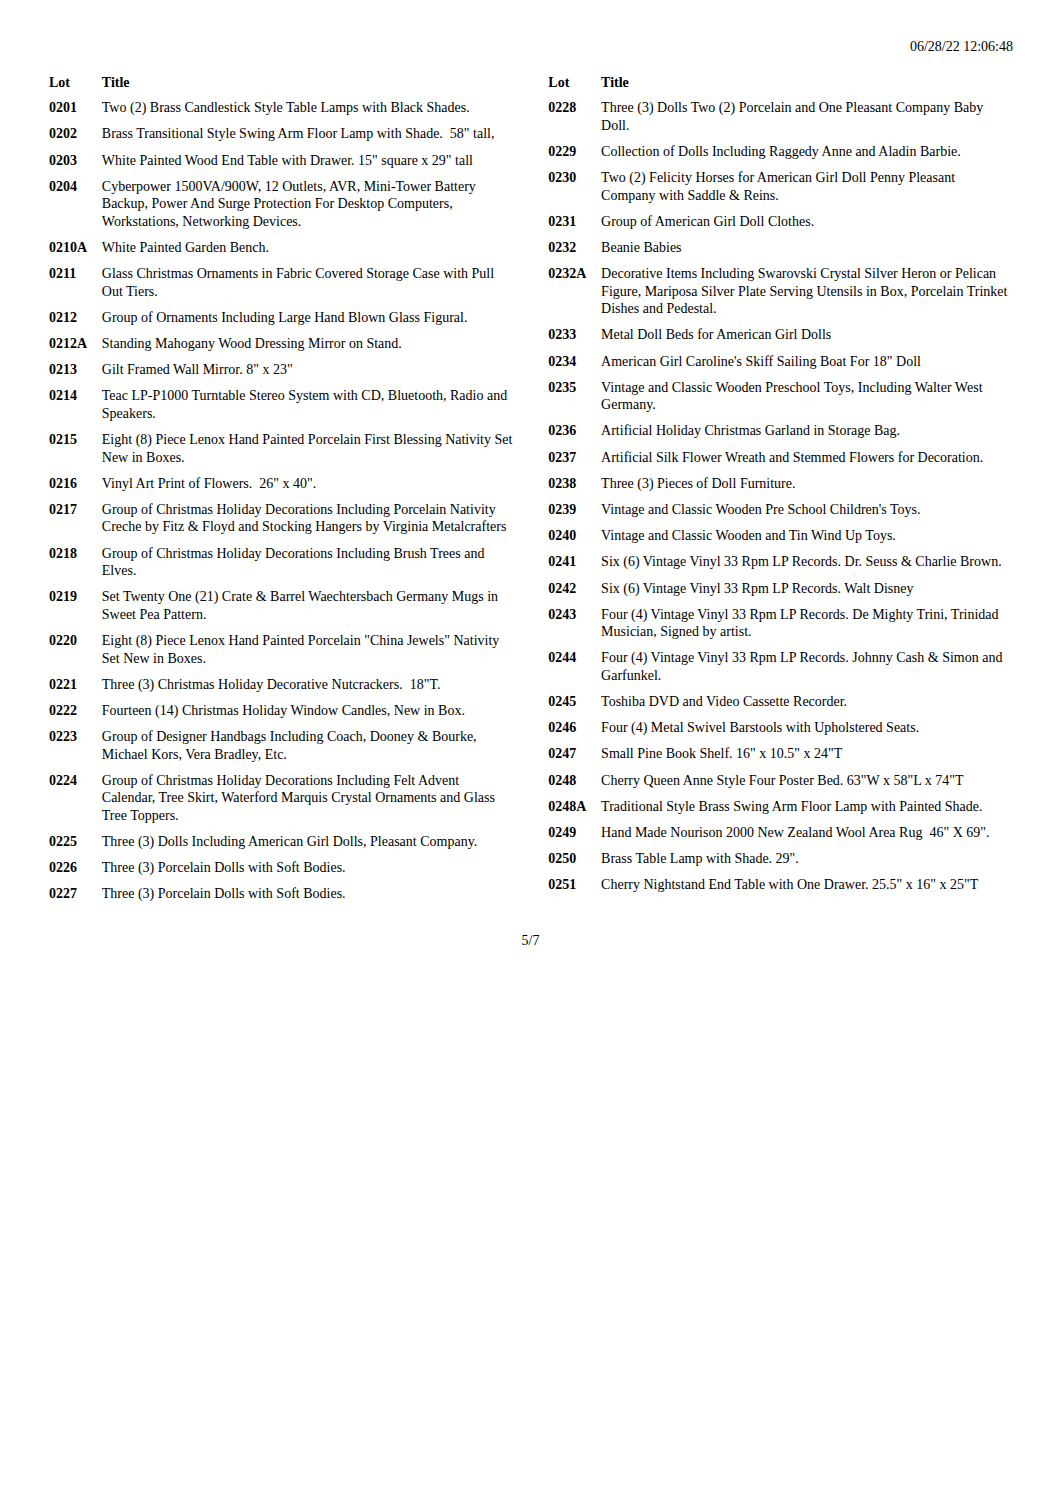06/28/22 12:06:48
| Lot | Title |
| --- | --- |
| 0201 | Two (2) Brass Candlestick Style Table Lamps with Black Shades. |
| 0202 | Brass Transitional Style Swing Arm Floor Lamp with Shade. 58" tall, |
| 0203 | White Painted Wood End Table with Drawer. 15" square x 29" tall |
| 0204 | Cyberpower 1500VA/900W, 12 Outlets, AVR, Mini-Tower Battery Backup, Power And Surge Protection For Desktop Computers, Workstations, Networking Devices. |
| 0210A | White Painted Garden Bench. |
| 0211 | Glass Christmas Ornaments in Fabric Covered Storage Case with Pull Out Tiers. |
| 0212 | Group of Ornaments Including Large Hand Blown Glass Figural. |
| 0212A | Standing Mahogany Wood Dressing Mirror on Stand. |
| 0213 | Gilt Framed Wall Mirror. 8" x 23" |
| 0214 | Teac LP-P1000 Turntable Stereo System with CD, Bluetooth, Radio and Speakers. |
| 0215 | Eight (8) Piece Lenox Hand Painted Porcelain First Blessing Nativity Set New in Boxes. |
| 0216 | Vinyl Art Print of Flowers. 26" x 40". |
| 0217 | Group of Christmas Holiday Decorations Including Porcelain Nativity Creche by Fitz & Floyd and Stocking Hangers by Virginia Metalcrafters |
| 0218 | Group of Christmas Holiday Decorations Including Brush Trees and Elves. |
| 0219 | Set Twenty One (21) Crate & Barrel Waechtersbach Germany Mugs in Sweet Pea Pattern. |
| 0220 | Eight (8) Piece Lenox Hand Painted Porcelain "China Jewels" Nativity Set New in Boxes. |
| 0221 | Three (3) Christmas Holiday Decorative Nutcrackers. 18"T. |
| 0222 | Fourteen (14) Christmas Holiday Window Candles, New in Box. |
| 0223 | Group of Designer Handbags Including Coach, Dooney & Bourke, Michael Kors, Vera Bradley, Etc. |
| 0224 | Group of Christmas Holiday Decorations Including Felt Advent Calendar, Tree Skirt, Waterford Marquis Crystal Ornaments and Glass Tree Toppers. |
| 0225 | Three (3) Dolls Including American Girl Dolls, Pleasant Company. |
| 0226 | Three (3) Porcelain Dolls with Soft Bodies. |
| 0227 | Three (3) Porcelain Dolls with Soft Bodies. |
| Lot | Title |
| --- | --- |
| 0228 | Three (3) Dolls Two (2) Porcelain and One Pleasant Company Baby Doll. |
| 0229 | Collection of Dolls Including Raggedy Anne and Aladin Barbie. |
| 0230 | Two (2) Felicity Horses for American Girl Doll Penny Pleasant Company with Saddle & Reins. |
| 0231 | Group of American Girl Doll Clothes. |
| 0232 | Beanie Babies |
| 0232A | Decorative Items Including Swarovski Crystal Silver Heron or Pelican Figure, Mariposa Silver Plate Serving Utensils in Box, Porcelain Trinket Dishes and Pedestal. |
| 0233 | Metal Doll Beds for American Girl Dolls |
| 0234 | American Girl Caroline's Skiff Sailing Boat For 18" Doll |
| 0235 | Vintage and Classic Wooden Preschool Toys, Including Walter West Germany. |
| 0236 | Artificial Holiday Christmas Garland in Storage Bag. |
| 0237 | Artificial Silk Flower Wreath and Stemmed Flowers for Decoration. |
| 0238 | Three (3) Pieces of Doll Furniture. |
| 0239 | Vintage and Classic Wooden Pre School Children's Toys. |
| 0240 | Vintage and Classic Wooden and Tin Wind Up Toys. |
| 0241 | Six (6) Vintage Vinyl 33 Rpm LP Records. Dr. Seuss & Charlie Brown. |
| 0242 | Six (6) Vintage Vinyl 33 Rpm LP Records. Walt Disney |
| 0243 | Four (4) Vintage Vinyl 33 Rpm LP Records. De Mighty Trini, Trinidad Musician, Signed by artist. |
| 0244 | Four (4) Vintage Vinyl 33 Rpm LP Records. Johnny Cash & Simon and Garfunkel. |
| 0245 | Toshiba DVD and Video Cassette Recorder. |
| 0246 | Four (4) Metal Swivel Barstools with Upholstered Seats. |
| 0247 | Small Pine Book Shelf. 16" x 10.5" x 24"T |
| 0248 | Cherry Queen Anne Style Four Poster Bed. 63"W x 58"L x 74"T |
| 0248A | Traditional Style Brass Swing Arm Floor Lamp with Painted Shade. |
| 0249 | Hand Made Nourison 2000 New Zealand Wool Area Rug 46" X 69". |
| 0250 | Brass Table Lamp with Shade. 29". |
| 0251 | Cherry Nightstand End Table with One Drawer. 25.5" x 16" x 25"T |
5/7